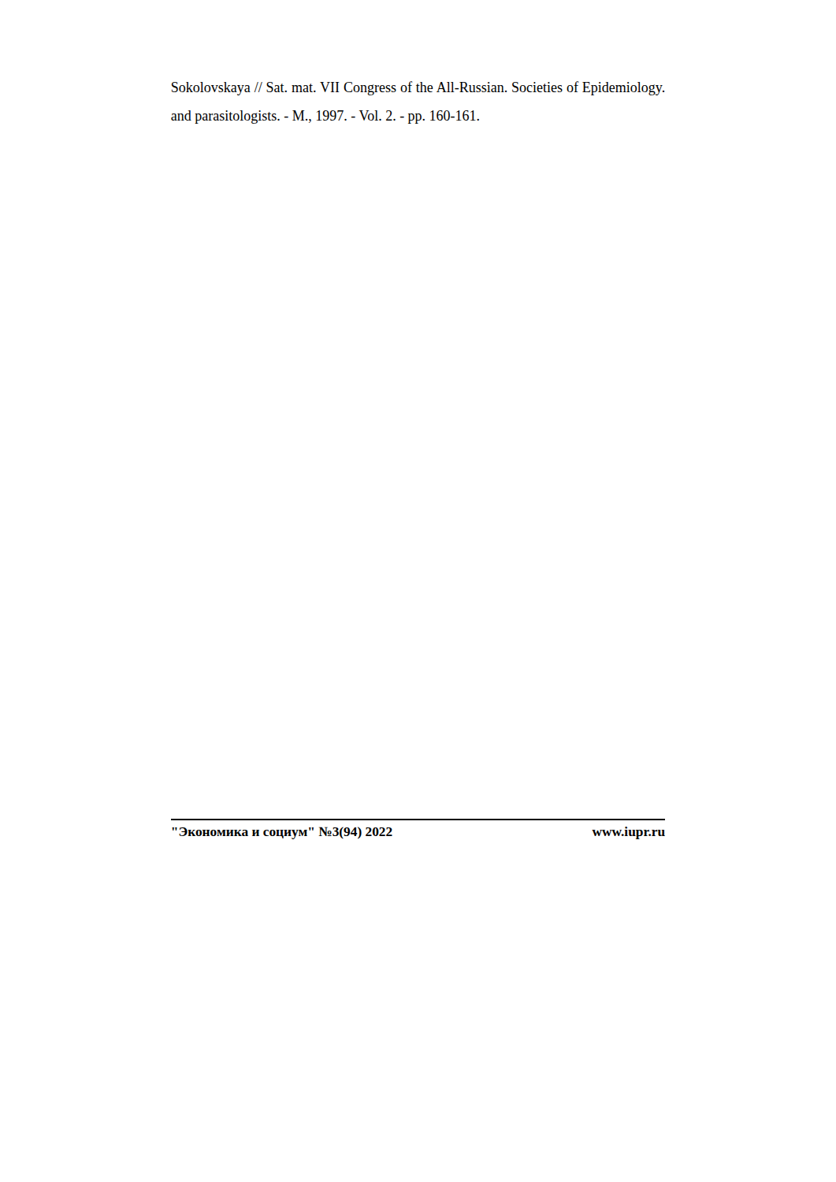Sokolovskaya // Sat. mat. VII Congress of the All-Russian. Societies of Epidemiology. and parasitologists. - M., 1997. - Vol. 2. - pp. 160-161.
"Экономика и социум" №3(94) 2022 www.iupr.ru